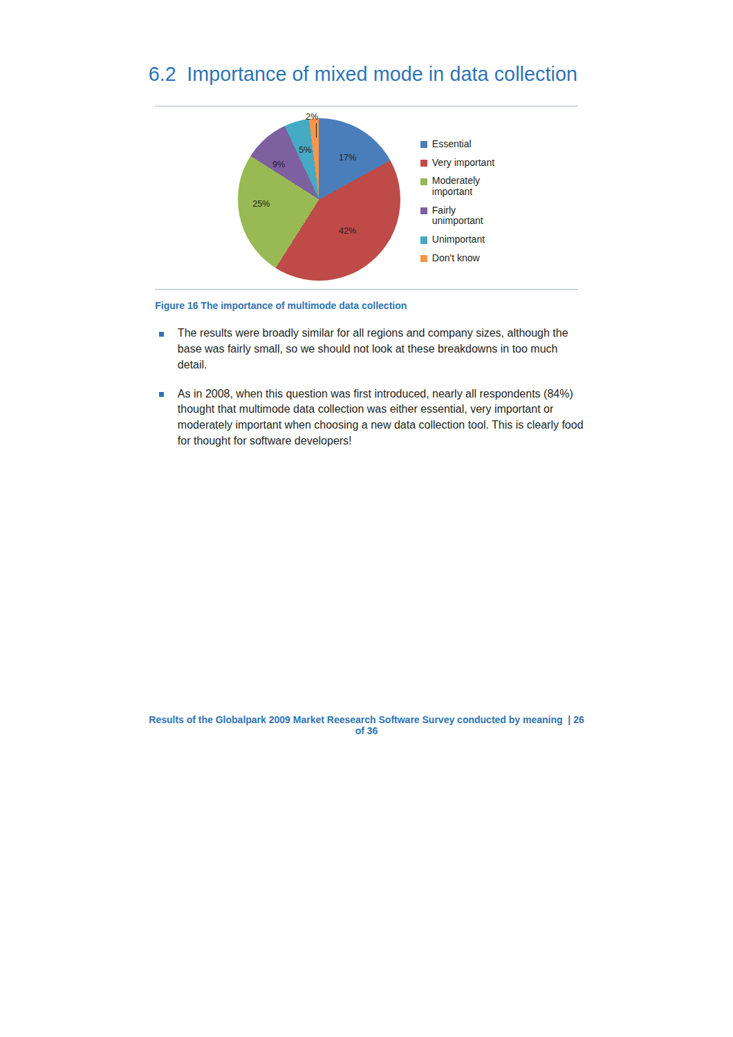6.2 Importance of mixed mode in data collection
17%
42%
25%
9%
5%
2%
Essential
Very important
Moderately important
Fairly unimportant
Unimportant
Don't know
Figure 16 The importance of multimode data collection
The results were broadly similar for all regions and company sizes, although the base was fairly small, so we should not look at these breakdowns in too much detail.
As in 2008, when this question was first introduced, nearly all respondents (84%) thought that multimode data collection was either essential, very important or moderately important when choosing a new data collection tool. This is clearly food for thought for software developers!
Results of the Globalpark 2009 Market Reesearch Software Survey conducted by meaning | 26 of 36